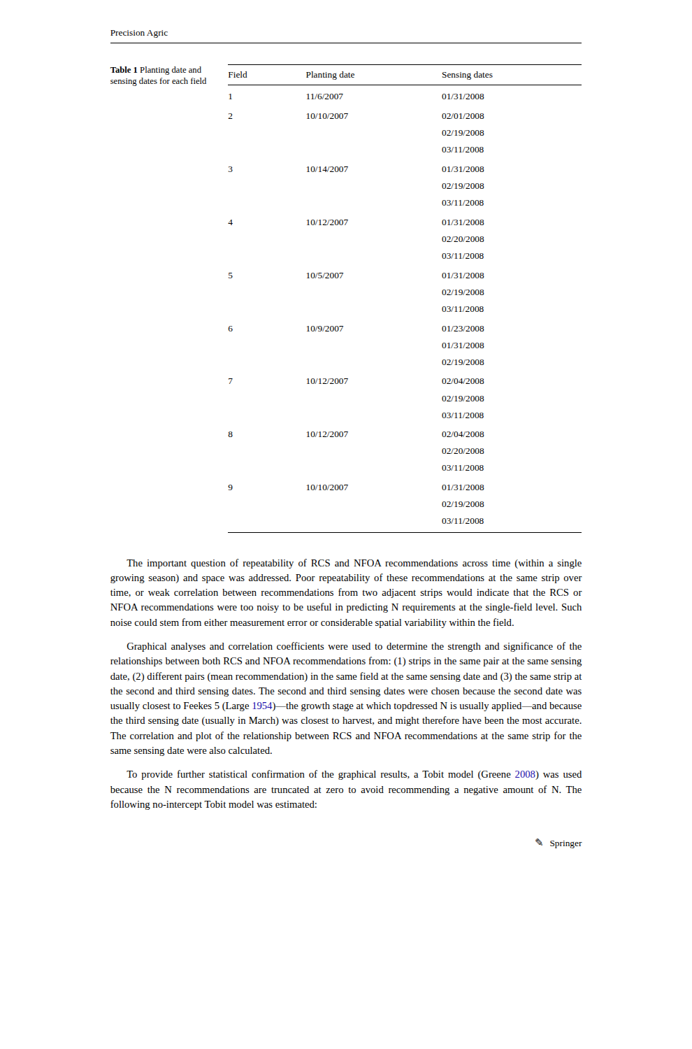Precision Agric
Table 1 Planting date and sensing dates for each field
| Field | Planting date | Sensing dates |
| --- | --- | --- |
| 1 | 11/6/2007 | 01/31/2008 |
| 2 | 10/10/2007 | 02/01/2008 |
| | | 02/19/2008 |
| | | 03/11/2008 |
| 3 | 10/14/2007 | 01/31/2008 |
| | | 02/19/2008 |
| | | 03/11/2008 |
| 4 | 10/12/2007 | 01/31/2008 |
| | | 02/20/2008 |
| | | 03/11/2008 |
| 5 | 10/5/2007 | 01/31/2008 |
| | | 02/19/2008 |
| | | 03/11/2008 |
| 6 | 10/9/2007 | 01/23/2008 |
| | | 01/31/2008 |
| | | 02/19/2008 |
| 7 | 10/12/2007 | 02/04/2008 |
| | | 02/19/2008 |
| | | 03/11/2008 |
| 8 | 10/12/2007 | 02/04/2008 |
| | | 02/20/2008 |
| | | 03/11/2008 |
| 9 | 10/10/2007 | 01/31/2008 |
| | | 02/19/2008 |
| | | 03/11/2008 |
The important question of repeatability of RCS and NFOA recommendations across time (within a single growing season) and space was addressed. Poor repeatability of these recommendations at the same strip over time, or weak correlation between recommendations from two adjacent strips would indicate that the RCS or NFOA recommendations were too noisy to be useful in predicting N requirements at the single-field level. Such noise could stem from either measurement error or considerable spatial variability within the field.
Graphical analyses and correlation coefficients were used to determine the strength and significance of the relationships between both RCS and NFOA recommendations from: (1) strips in the same pair at the same sensing date, (2) different pairs (mean recommendation) in the same field at the same sensing date and (3) the same strip at the second and third sensing dates. The second and third sensing dates were chosen because the second date was usually closest to Feekes 5 (Large 1954)—the growth stage at which topdressed N is usually applied—and because the third sensing date (usually in March) was closest to harvest, and might therefore have been the most accurate. The correlation and plot of the relationship between RCS and NFOA recommendations at the same strip for the same sensing date were also calculated.
To provide further statistical confirmation of the graphical results, a Tobit model (Greene 2008) was used because the N recommendations are truncated at zero to avoid recommending a negative amount of N. The following no-intercept Tobit model was estimated:
✎ Springer